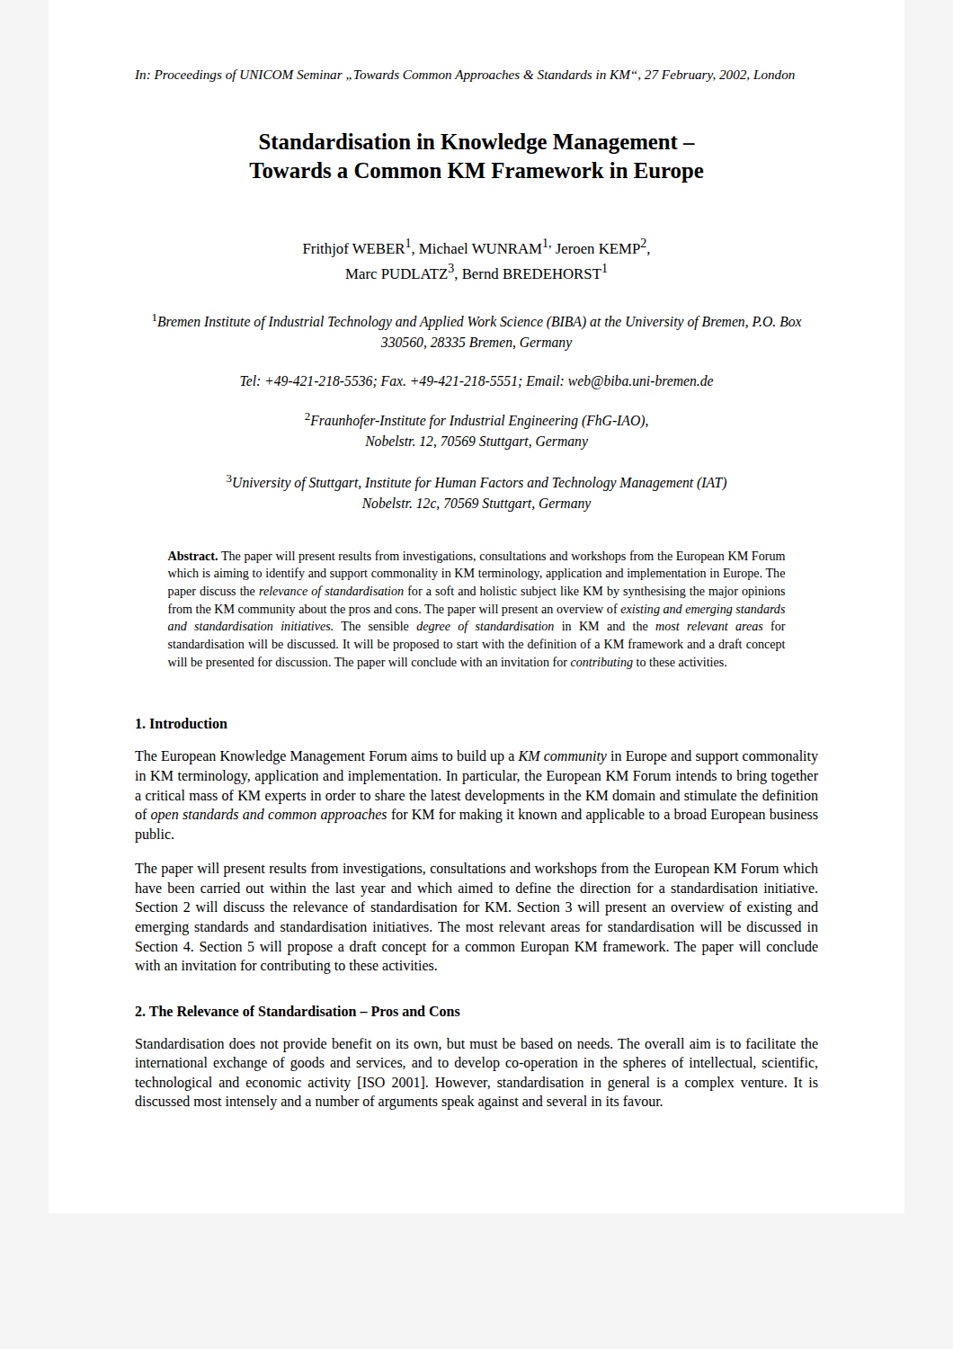In: Proceedings of UNICOM Seminar „Towards Common Approaches & Standards in KM“, 27 February, 2002, London
Standardisation in Knowledge Management –
Towards a Common KM Framework in Europe
Frithjof WEBER1, Michael WUNRAM1, Jeroen KEMP2,
Marc PUDLATZ3, Bernd BREDEHORST1
1Bremen Institute of Industrial Technology and Applied Work Science (BIBA) at the University of Bremen, P.O. Box 330560, 28335 Bremen, Germany
Tel: +49-421-218-5536; Fax. +49-421-218-5551; Email: web@biba.uni-bremen.de
2Fraunhofer-Institute for Industrial Engineering (FhG-IAO),
Nobelstr. 12, 70569 Stuttgart, Germany
3University of Stuttgart, Institute for Human Factors and Technology Management (IAT)
Nobelstr. 12c, 70569 Stuttgart, Germany
Abstract. The paper will present results from investigations, consultations and workshops from the European KM Forum which is aiming to identify and support commonality in KM terminology, application and implementation in Europe. The paper discuss the relevance of standardisation for a soft and holistic subject like KM by synthesising the major opinions from the KM community about the pros and cons. The paper will present an overview of existing and emerging standards and standardisation initiatives. The sensible degree of standardisation in KM and the most relevant areas for standardisation will be discussed. It will be proposed to start with the definition of a KM framework and a draft concept will be presented for discussion. The paper will conclude with an invitation for contributing to these activities.
1. Introduction
The European Knowledge Management Forum aims to build up a KM community in Europe and support commonality in KM terminology, application and implementation. In particular, the European KM Forum intends to bring together a critical mass of KM experts in order to share the latest developments in the KM domain and stimulate the definition of open standards and common approaches for KM for making it known and applicable to a broad European business public.
The paper will present results from investigations, consultations and workshops from the European KM Forum which have been carried out within the last year and which aimed to define the direction for a standardisation initiative. Section 2 will discuss the relevance of standardisation for KM. Section 3 will present an overview of existing and emerging standards and standardisation initiatives. The most relevant areas for standardisation will be discussed in Section 4. Section 5 will propose a draft concept for a common Europan KM framework. The paper will conclude with an invitation for contributing to these activities.
2. The Relevance of Standardisation – Pros and Cons
Standardisation does not provide benefit on its own, but must be based on needs. The overall aim is to facilitate the international exchange of goods and services, and to develop co-operation in the spheres of intellectual, scientific, technological and economic activity [ISO 2001]. However, standardisation in general is a complex venture. It is discussed most intensely and a number of arguments speak against and several in its favour.